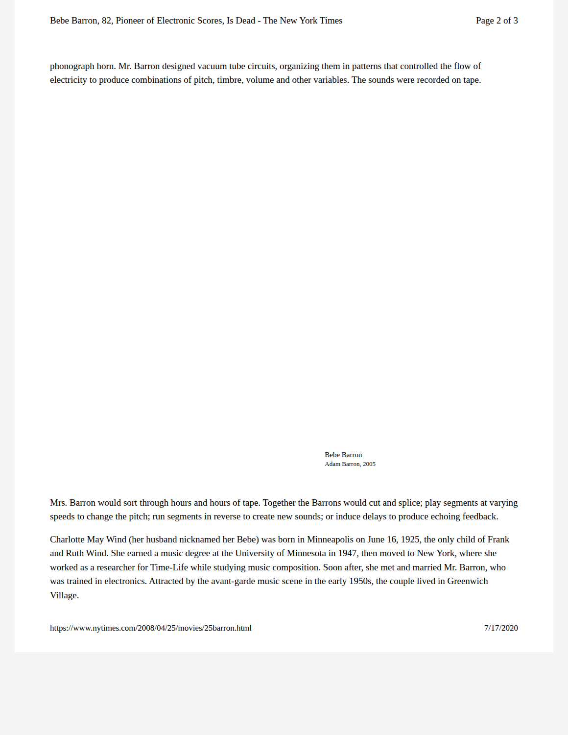Bebe Barron, 82, Pioneer of Electronic Scores, Is Dead - The New York Times Page 2 of 3
phonograph horn. Mr. Barron designed vacuum tube circuits, organizing them in patterns that controlled the flow of electricity to produce combinations of pitch, timbre, volume and other variables. The sounds were recorded on tape.
Bebe Barron Adam Barron, 2005
Mrs. Barron would sort through hours and hours of tape. Together the Barrons would cut and splice; play segments at varying speeds to change the pitch; run segments in reverse to create new sounds; or induce delays to produce echoing feedback.
Charlotte May Wind (her husband nicknamed her Bebe) was born in Minneapolis on June 16, 1925, the only child of Frank and Ruth Wind. She earned a music degree at the University of Minnesota in 1947, then moved to New York, where she worked as a researcher for Time-Life while studying music composition. Soon after, she met and married Mr. Barron, who was trained in electronics. Attracted by the avant-garde music scene in the early 1950s, the couple lived in Greenwich Village.
https://www.nytimes.com/2008/04/25/movies/25barron.html 7/17/2020